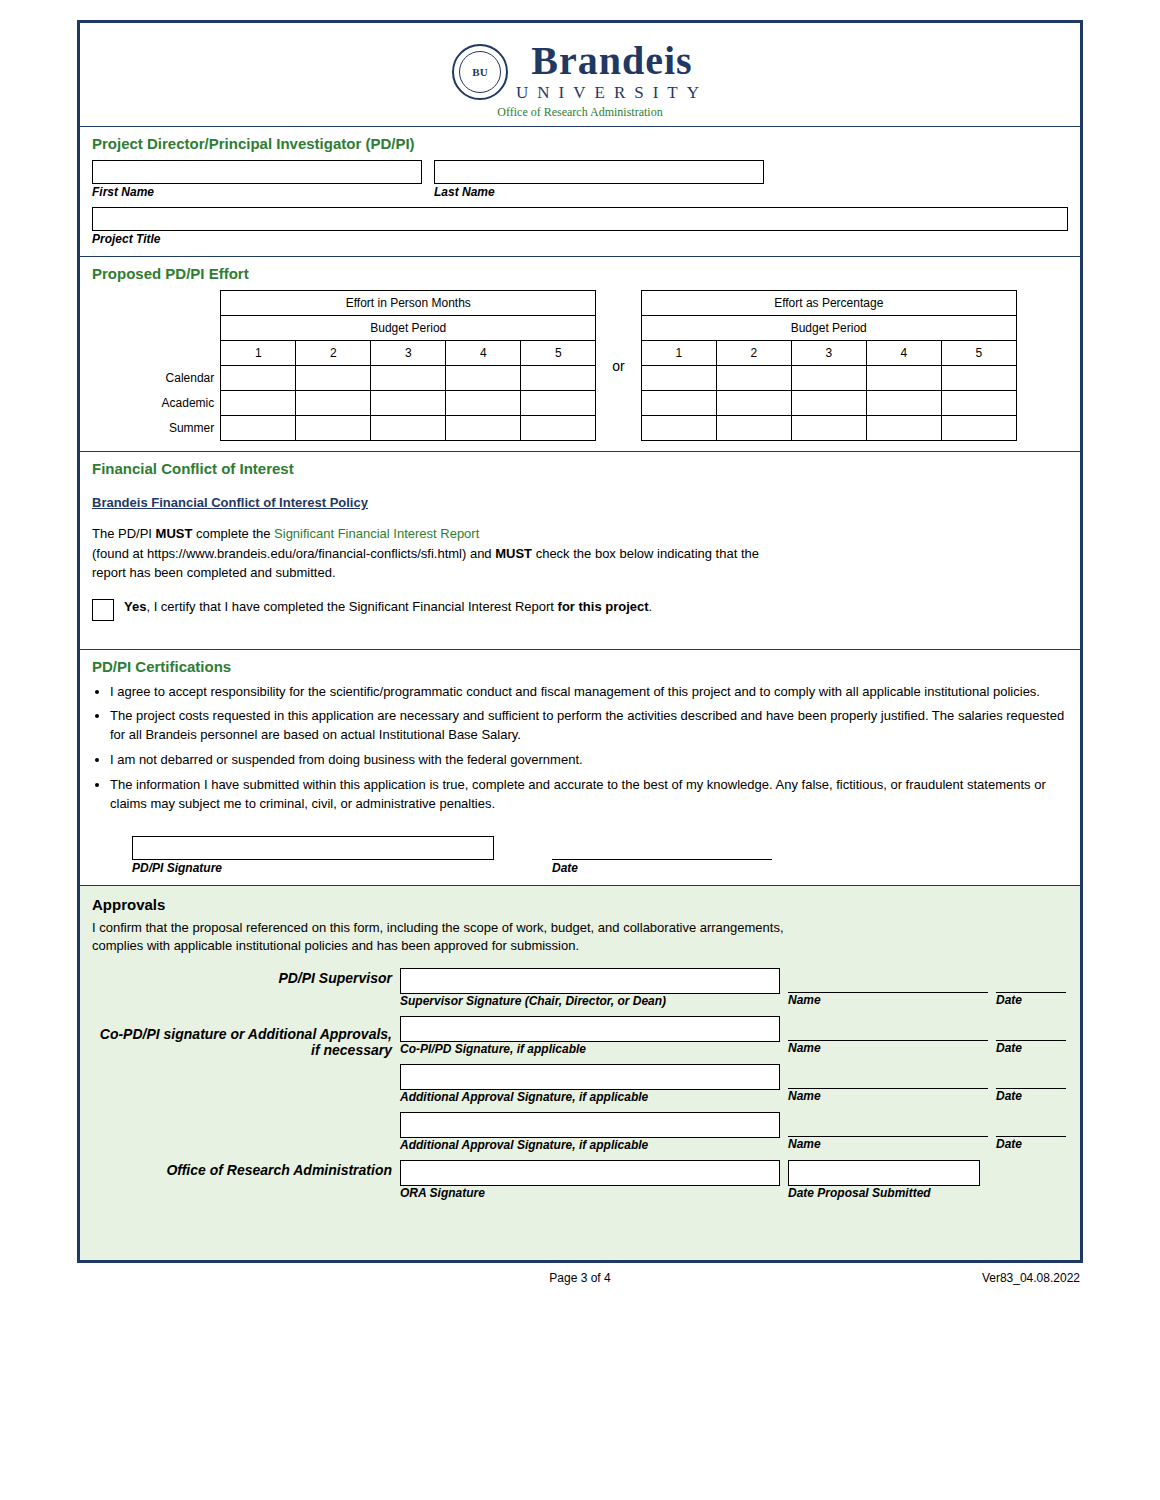BU
Brandeis
UNIVERSITY
Office of Research Administration
Project Director/Principal Investigator (PD/PI)
First Name
Last Name
Project Title
Proposed PD/PI Effort
| | Effort in Person Months |
| | Budget Period |
| | 1 | 2 | 3 | 4 | 5 |
| Calendar | | | | | |
| Academic | | | | | |
| Summer | | | | | |
or
| Effort as Percentage |
| Budget Period |
| 1 | 2 | 3 | 4 | 5 |
Financial Conflict of Interest
Brandeis Financial Conflict of Interest Policy
The PD/PI MUST complete the Significant Financial Interest Report
(found at https://www.brandeis.edu/ora/financial-conflicts/sfi.html) and MUST check the box below indicating that the
report has been completed and submitted.
Yes, I certify that I have completed the Significant Financial Interest Report for this project.
PD/PI Certifications
I agree to accept responsibility for the scientific/programmatic conduct and fiscal management of this project and to comply with all applicable institutional policies.
The project costs requested in this application are necessary and sufficient to perform the activities described and have been properly justified. The salaries requested for all Brandeis personnel are based on actual Institutional Base Salary.
I am not debarred or suspended from doing business with the federal government.
The information I have submitted within this application is true, complete and accurate to the best of my knowledge. Any false, fictitious, or fraudulent statements or claims may subject me to criminal, civil, or administrative penalties.
PD/PI Signature
Date
Approvals
I confirm that the proposal referenced on this form, including the scope of work, budget, and collaborative arrangements,
complies with applicable institutional policies and has been approved for submission.
PD/PI Supervisor
Supervisor Signature (Chair, Director, or Dean)
Name
Date
Co-PD/PI signature or Additional Approvals, if necessary
Co-PI/PD Signature, if applicable
Name
Date
Additional Approval Signature, if applicable
Name
Date
Additional Approval Signature, if applicable
Name
Date
Office of Research Administration
ORA Signature
Date Proposal Submitted
Page 3 of 4
Ver83_04.08.2022